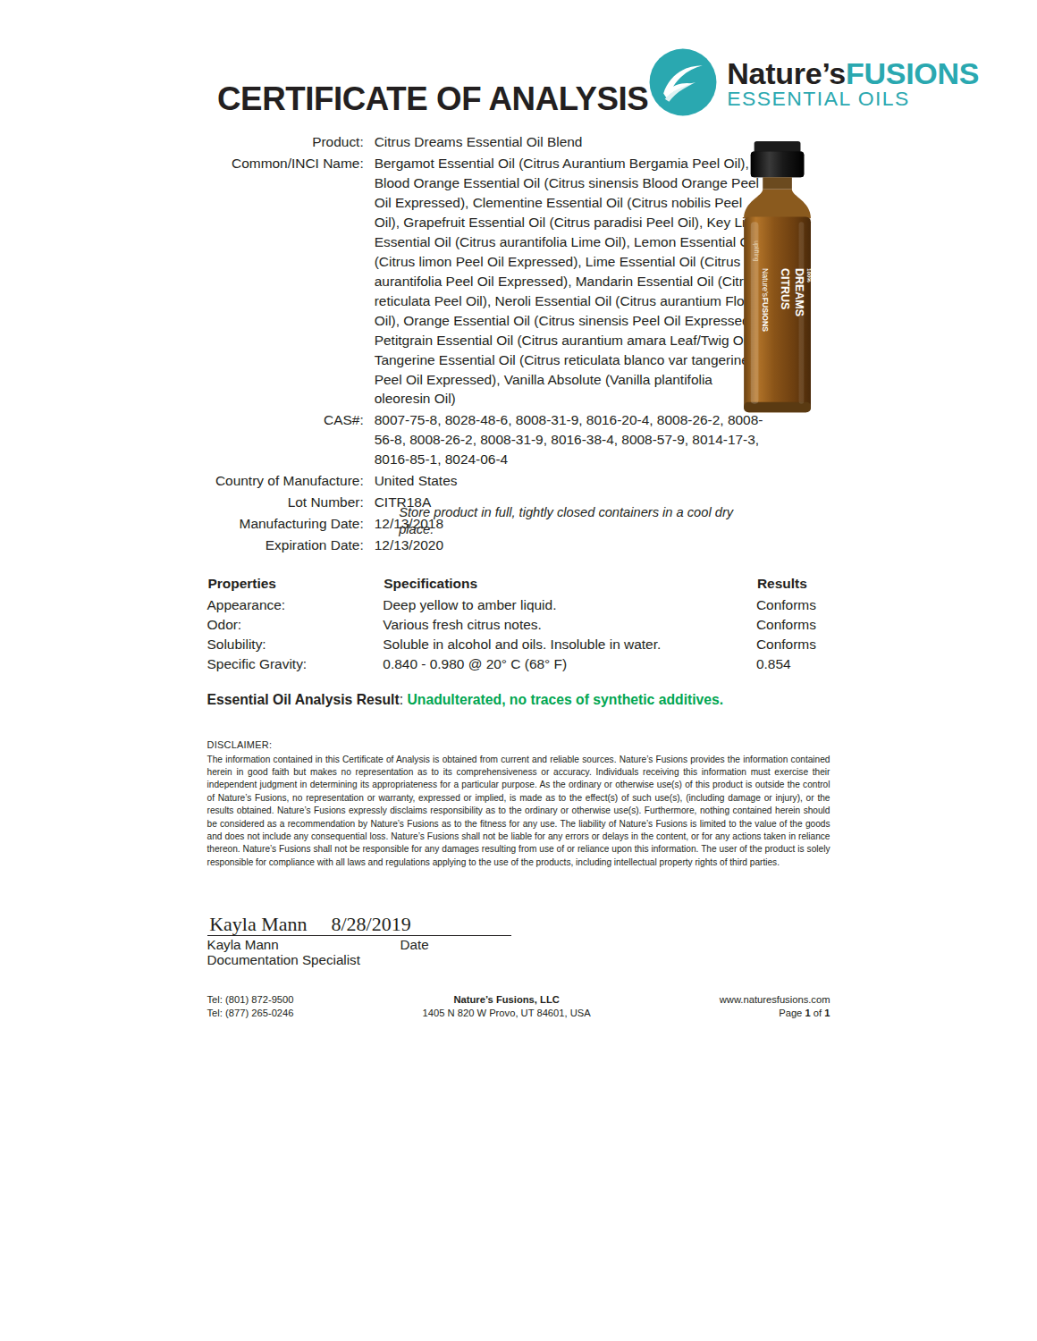CERTIFICATE OF ANALYSIS
Nature’s FUSIONS
ESSENTIAL OILS
| Product: | Citrus Dreams Essential Oil Blend |
| Common/INCI Name: | Bergamot Essential Oil (Citrus Aurantium Bergamia Peel Oil), Blood Orange Essential Oil (Citrus sinensis Blood Orange Peel Oil Expressed), Clementine Essential Oil (Citrus nobilis Peel Oil), Grapefruit Essential Oil (Citrus paradisi Peel Oil), Key Lime Essential Oil (Citrus aurantifolia Lime Oil), Lemon Essential Oil (Citrus limon Peel Oil Expressed), Lime Essential Oil (Citrus aurantifolia Peel Oil Expressed), Mandarin Essential Oil (Citrus reticulata Peel Oil), Neroli Essential Oil (Citrus aurantium Flower Oil), Orange Essential Oil (Citrus sinensis Peel Oil Expressed), Petitgrain Essential Oil (Citrus aurantium amara Leaf/Twig Oil), Tangerine Essential Oil (Citrus reticulata blanco var tangerine Peel Oil Expressed), Vanilla Absolute (Vanilla plantifolia oleoresin Oil) |
| CAS#: | 8007-75-8, 8028-48-6, 8008-31-9, 8016-20-4, 8008-26-2, 8008-56-8, 8008-26-2, 8008-31-9, 8016-38-4, 8008-57-9, 8014-17-3, 8016-85-1, 8024-06-4 |
| Country of Manufacture: | United States |
| Lot Number: | CITR18A |
| Manufacturing Date: | 12/13/2018 |
| Expiration Date: | 12/13/2020 |
Store product in full, tightly closed containers in a cool dry place.
uplifting Nature’s FUSIONS CITRUS DREAMS 100% LAB-TESTED ESSENTIAL OIL
| Properties | Specifications | Results |
| --- | --- | --- |
| Appearance: | Deep yellow to amber liquid. | Conforms |
| Odor: | Various fresh citrus notes. | Conforms |
| Solubility: | Soluble in alcohol and oils. Insoluble in water. | Conforms |
| Specific Gravity: | 0.840 - 0.980 @ 20° C (68° F) | 0.854 |
Essential Oil Analysis Result: Unadulterated, no traces of synthetic additives.
DISCLAIMER:
The information contained in this Certificate of Analysis is obtained from current and reliable sources. Nature’s Fusions provides the information contained herein in good faith but makes no representation as to its comprehensiveness or accuracy. Individuals receiving this information must exercise their independent judgment in determining its appropriateness for a particular purpose. As the ordinary or otherwise use(s) of this product is outside the control of Nature’s Fusions, no representation or warranty, expressed or implied, is made as to the effect(s) of such use(s), (including damage or injury), or the results obtained. Nature’s Fusions expressly disclaims responsibility as to the ordinary or otherwise use(s). Furthermore, nothing contained herein should be considered as a recommendation by Nature’s Fusions as to the fitness for any use. The liability of Nature’s Fusions is limited to the value of the goods and does not include any consequential loss. Nature’s Fusions shall not be liable for any errors or delays in the content, or for any actions taken in reliance thereon. Nature’s Fusions shall not be responsible for any damages resulting from use of or reliance upon this information. The user of the product is solely responsible for compliance with all laws and regulations applying to the use of the products, including intellectual property rights of third parties.
Kayla Mann 8/28/2019
Kayla Mann Date
Documentation Specialist
Tel: (801) 872-9500
Tel: (877) 265-0246
Nature’s Fusions, LLC
1405 N 820 W Provo, UT 84601, USA
www.naturesfusions.com
Page 1 of 1